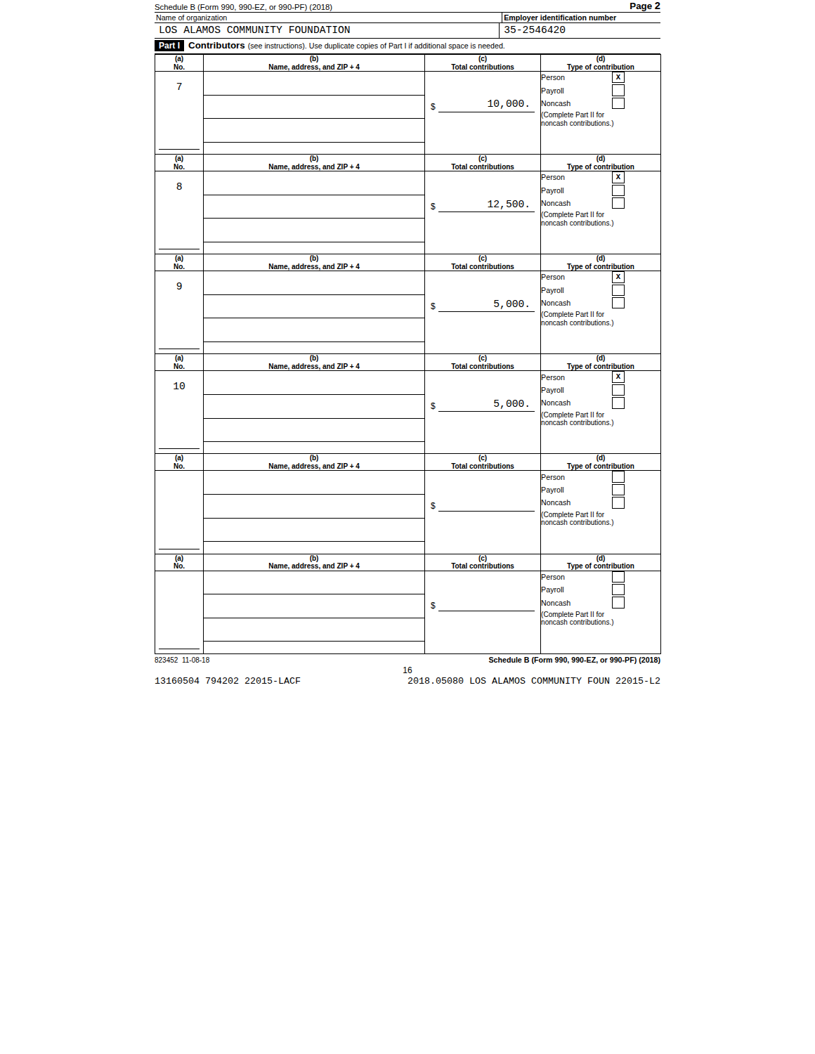Schedule B (Form 990, 990-EZ, or 990-PF) (2018)
Page 2
Name of organization
Employer identification number
LOS ALAMOS COMMUNITY FOUNDATION
35-2546420
Part I Contributors (see instructions). Use duplicate copies of Part I if additional space is needed.
| (a) No. | (b) Name, address, and ZIP + 4 | (c) Total contributions | (d) Type of contribution |
| 7 | | $ 10,000. | Person X Payroll Noncash (Complete Part II for noncash contributions.) |
| (a) No. | (b) Name, address, and ZIP + 4 | (c) Total contributions | (d) Type of contribution |
| 8 | | $ 12,500. | Person X Payroll Noncash (Complete Part II for noncash contributions.) |
| (a) No. | (b) Name, address, and ZIP + 4 | (c) Total contributions | (d) Type of contribution |
| 9 | | $ 5,000. | Person X Payroll Noncash (Complete Part II for noncash contributions.) |
| (a) No. | (b) Name, address, and ZIP + 4 | (c) Total contributions | (d) Type of contribution |
| 10 | | $ 5,000. | Person X Payroll Noncash (Complete Part II for noncash contributions.) |
| (a) No. | (b) Name, address, and ZIP + 4 | (c) Total contributions | (d) Type of contribution |
| | | $ | Person Payroll Noncash (Complete Part II for noncash contributions.) |
| (a) No. | (b) Name, address, and ZIP + 4 | (c) Total contributions | (d) Type of contribution |
| | | $ | Person Payroll Noncash (Complete Part II for noncash contributions.) |
823452 11-08-18
Schedule B (Form 990, 990-EZ, or 990-PF) (2018)
16
13160504 794202 22015-LACF
2018.05080 LOS ALAMOS COMMUNITY FOUN 22015-L2